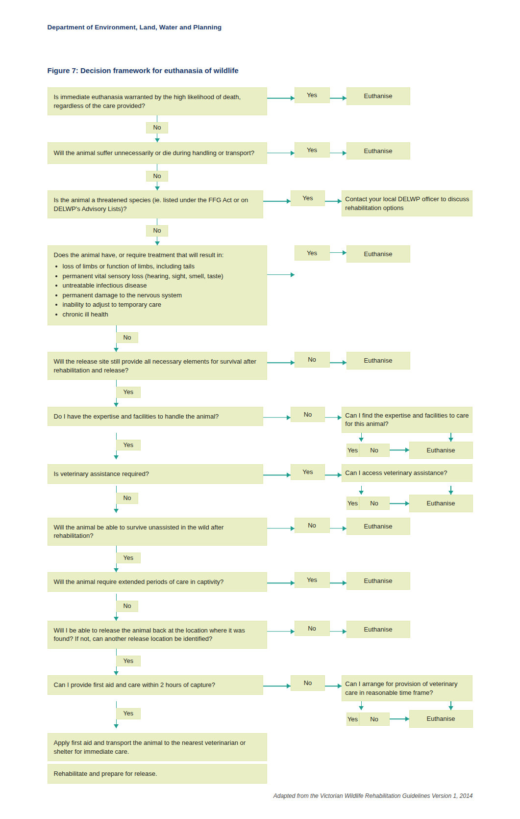Department of Environment, Land, Water and Planning
Figure 7: Decision framework for euthanasia of wildlife
Is immediate euthanasia warranted by the high likelihood of death, regardless of the care provided?
Yes
Euthanise
No
Will the animal suffer unnecessarily or die during handling or transport?
Yes
Euthanise
No
Is the animal a threatened species (ie. listed under the FFG Act or on DELWP's Advisory Lists)?
Yes
Contact your local DELWP officer to discuss rehabilitation options
No
Does the animal have, or require treatment that will result in:
loss of limbs or function of limbs, including tails
permanent vital sensory loss (hearing, sight, smell, taste)
untreatable infectious disease
permanent damage to the nervous system
inability to adjust to temporary care
chronic ill health
Yes
Euthanise
No
Will the release site still provide all necessary elements for survival after rehabilitation and release?
No
Euthanise
Yes
Do I have the expertise and facilities to handle the animal?
No
Can I find the expertise and facilities to care for this animal?
Yes
No
Yes
No
Euthanise
Is veterinary assistance required?
Yes
Can I access veterinary assistance?
No
No
Yes
No
Euthanise
Will the animal be able to survive unassisted in the wild after rehabilitation?
No
Euthanise
Yes
Will the animal require extended periods of care in captivity?
Yes
Euthanise
No
Will I be able to release the animal back at the location where it was found? If not, can another release location be identified?
No
Euthanise
Yes
Can I provide first aid and care within 2 hours of capture?
No
Can I arrange for provision of veterinary care in reasonable time frame?
Yes
No
Yes
No
Euthanise
Apply first aid and transport the animal to the nearest veterinarian or shelter for immediate care.
Rehabilitate and prepare for release.
Adapted from the Victorian Wildlife Rehabilitation Guidelines Version 1, 2014